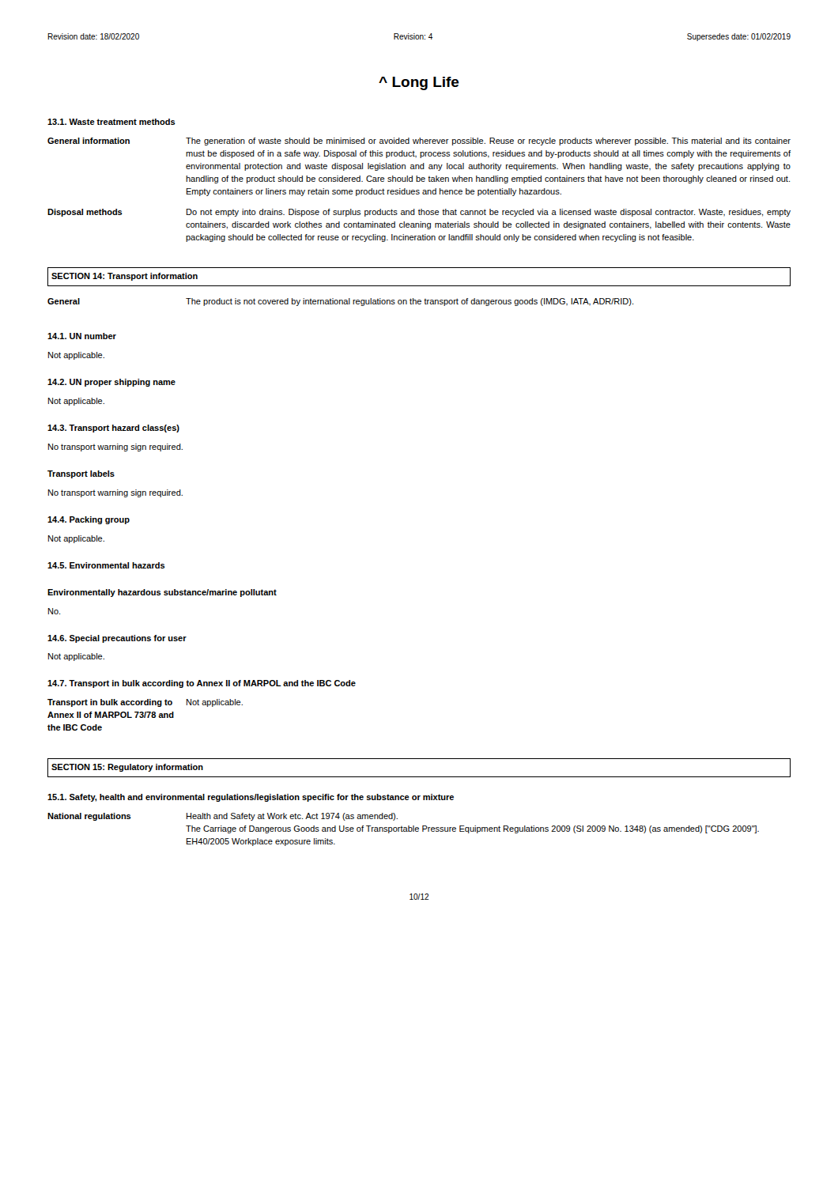Revision date: 18/02/2020 Revision: 4 Supersedes date: 01/02/2019
^ Long Life
13.1. Waste treatment methods
| General information | The generation of waste should be minimised or avoided wherever possible. Reuse or recycle products wherever possible. This material and its container must be disposed of in a safe way. Disposal of this product, process solutions, residues and by-products should at all times comply with the requirements of environmental protection and waste disposal legislation and any local authority requirements. When handling waste, the safety precautions applying to handling of the product should be considered. Care should be taken when handling emptied containers that have not been thoroughly cleaned or rinsed out. Empty containers or liners may retain some product residues and hence be potentially hazardous. |
| Disposal methods | Do not empty into drains. Dispose of surplus products and those that cannot be recycled via a licensed waste disposal contractor. Waste, residues, empty containers, discarded work clothes and contaminated cleaning materials should be collected in designated containers, labelled with their contents. Waste packaging should be collected for reuse or recycling. Incineration or landfill should only be considered when recycling is not feasible. |
SECTION 14: Transport information
| General | The product is not covered by international regulations on the transport of dangerous goods (IMDG, IATA, ADR/RID). |
14.1. UN number
Not applicable.
14.2. UN proper shipping name
Not applicable.
14.3. Transport hazard class(es)
No transport warning sign required.
Transport labels
No transport warning sign required.
14.4. Packing group
Not applicable.
14.5. Environmental hazards
Environmentally hazardous substance/marine pollutant
No.
14.6. Special precautions for user
Not applicable.
14.7. Transport in bulk according to Annex II of MARPOL and the IBC Code
| Transport in bulk according to Annex II of MARPOL 73/78 and the IBC Code | Not applicable. |
SECTION 15: Regulatory information
15.1. Safety, health and environmental regulations/legislation specific for the substance or mixture
| National regulations | Health and Safety at Work etc. Act 1974 (as amended). The Carriage of Dangerous Goods and Use of Transportable Pressure Equipment Regulations 2009 (SI 2009 No. 1348) (as amended) ["CDG 2009"]. EH40/2005 Workplace exposure limits. |
10/12